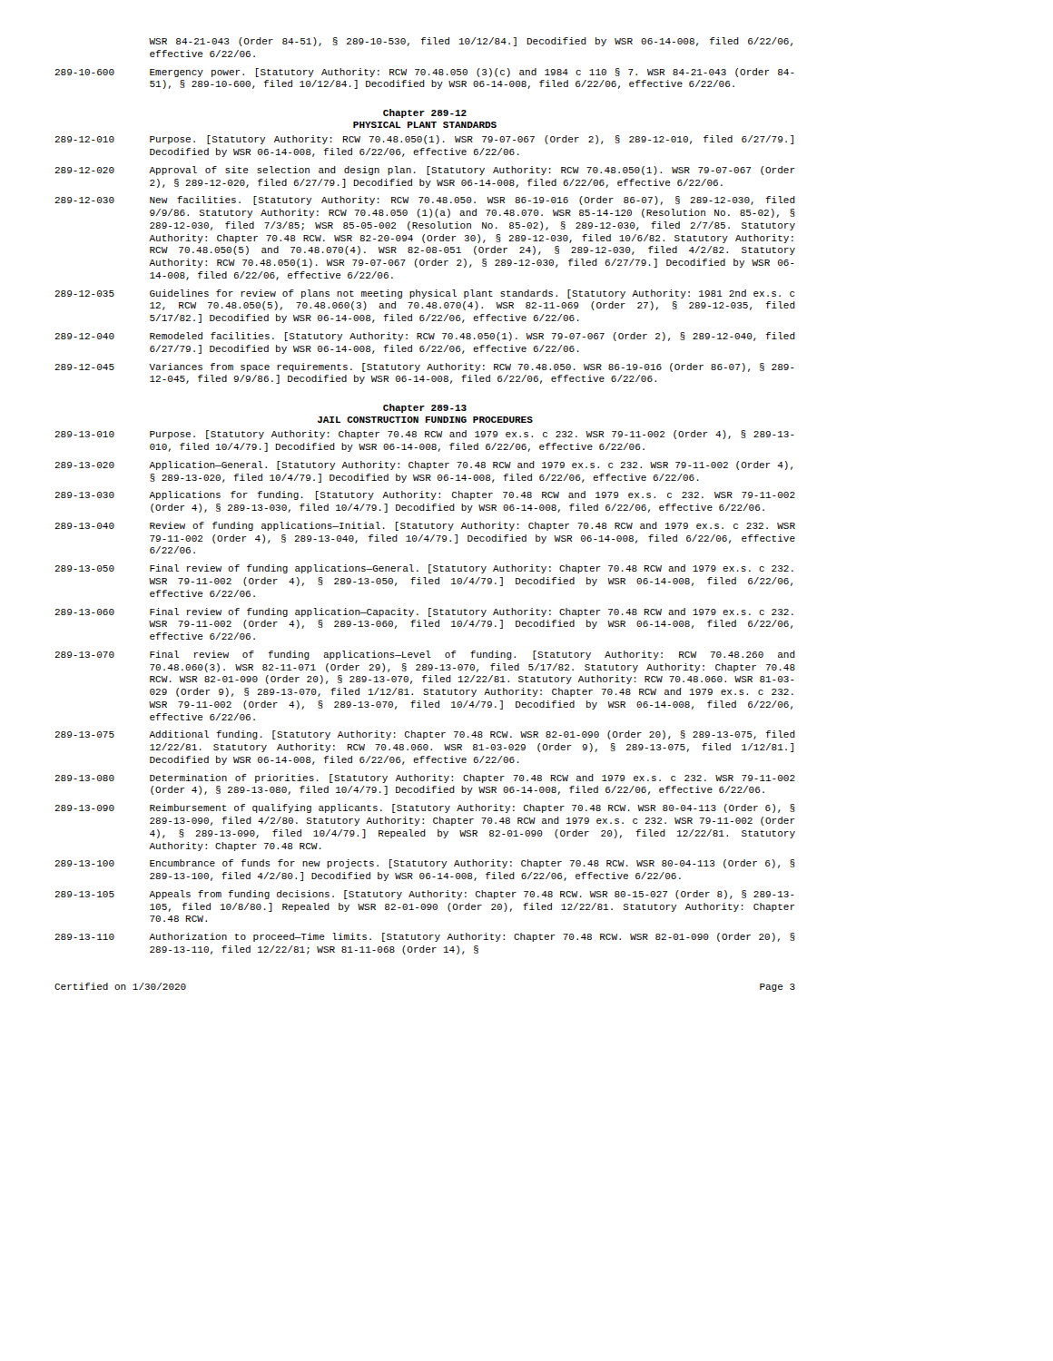WSR 84-21-043 (Order 84-51), § 289-10-530, filed 10/12/84.] Decodified by WSR 06-14-008, filed 6/22/06, effective 6/22/06.
289-10-600
Emergency power. [Statutory Authority: RCW 70.48.050 (3)(c) and 1984 c 110 § 7. WSR 84-21-043 (Order 84-51), § 289-10-600, filed 10/12/84.] Decodified by WSR 06-14-008, filed 6/22/06, effective 6/22/06.
Chapter 289-12 PHYSICAL PLANT STANDARDS
289-12-010
Purpose. [Statutory Authority: RCW 70.48.050(1). WSR 79-07-067 (Order 2), § 289-12-010, filed 6/27/79.] Decodified by WSR 06-14-008, filed 6/22/06, effective 6/22/06.
289-12-020
Approval of site selection and design plan. [Statutory Authority: RCW 70.48.050(1). WSR 79-07-067 (Order 2), § 289-12-020, filed 6/27/79.] Decodified by WSR 06-14-008, filed 6/22/06, effective 6/22/06.
289-12-030
New facilities. [Statutory Authority: RCW 70.48.050. WSR 86-19-016 (Order 86-07), § 289-12-030, filed 9/9/86. Statutory Authority: RCW 70.48.050 (1)(a) and 70.48.070. WSR 85-14-120 (Resolution No. 85-02), § 289-12-030, filed 7/3/85; WSR 85-05-002 (Resolution No. 85-02), § 289-12-030, filed 2/7/85. Statutory Authority: Chapter 70.48 RCW. WSR 82-20-094 (Order 30), § 289-12-030, filed 10/6/82. Statutory Authority: RCW 70.48.050(5) and 70.48.070(4). WSR 82-08-051 (Order 24), § 289-12-030, filed 4/2/82. Statutory Authority: RCW 70.48.050(1). WSR 79-07-067 (Order 2), § 289-12-030, filed 6/27/79.] Decodified by WSR 06-14-008, filed 6/22/06, effective 6/22/06.
289-12-035
Guidelines for review of plans not meeting physical plant standards. [Statutory Authority: 1981 2nd ex.s. c 12, RCW 70.48.050(5), 70.48.060(3) and 70.48.070(4). WSR 82-11-069 (Order 27), § 289-12-035, filed 5/17/82.] Decodified by WSR 06-14-008, filed 6/22/06, effective 6/22/06.
289-12-040
Remodeled facilities. [Statutory Authority: RCW 70.48.050(1). WSR 79-07-067 (Order 2), § 289-12-040, filed 6/27/79.] Decodified by WSR 06-14-008, filed 6/22/06, effective 6/22/06.
289-12-045
Variances from space requirements. [Statutory Authority: RCW 70.48.050. WSR 86-19-016 (Order 86-07), § 289-12-045, filed 9/9/86.] Decodified by WSR 06-14-008, filed 6/22/06, effective 6/22/06.
Chapter 289-13 JAIL CONSTRUCTION FUNDING PROCEDURES
289-13-010
Purpose. [Statutory Authority: Chapter 70.48 RCW and 1979 ex.s. c 232. WSR 79-11-002 (Order 4), § 289-13-010, filed 10/4/79.] Decodified by WSR 06-14-008, filed 6/22/06, effective 6/22/06.
289-13-020
Application—General. [Statutory Authority: Chapter 70.48 RCW and 1979 ex.s. c 232. WSR 79-11-002 (Order 4), § 289-13-020, filed 10/4/79.] Decodified by WSR 06-14-008, filed 6/22/06, effective 6/22/06.
289-13-030
Applications for funding. [Statutory Authority: Chapter 70.48 RCW and 1979 ex.s. c 232. WSR 79-11-002 (Order 4), § 289-13-030, filed 10/4/79.] Decodified by WSR 06-14-008, filed 6/22/06, effective 6/22/06.
289-13-040
Review of funding applications—Initial. [Statutory Authority: Chapter 70.48 RCW and 1979 ex.s. c 232. WSR 79-11-002 (Order 4), § 289-13-040, filed 10/4/79.] Decodified by WSR 06-14-008, filed 6/22/06, effective 6/22/06.
289-13-050
Final review of funding applications—General. [Statutory Authority: Chapter 70.48 RCW and 1979 ex.s. c 232. WSR 79-11-002 (Order 4), § 289-13-050, filed 10/4/79.] Decodified by WSR 06-14-008, filed 6/22/06, effective 6/22/06.
289-13-060
Final review of funding application—Capacity. [Statutory Authority: Chapter 70.48 RCW and 1979 ex.s. c 232. WSR 79-11-002 (Order 4), § 289-13-060, filed 10/4/79.] Decodified by WSR 06-14-008, filed 6/22/06, effective 6/22/06.
289-13-070
Final review of funding applications—Level of funding. [Statutory Authority: RCW 70.48.260 and 70.48.060(3). WSR 82-11-071 (Order 29), § 289-13-070, filed 5/17/82. Statutory Authority: Chapter 70.48 RCW. WSR 82-01-090 (Order 20), § 289-13-070, filed 12/22/81. Statutory Authority: RCW 70.48.060. WSR 81-03-029 (Order 9), § 289-13-070, filed 1/12/81. Statutory Authority: Chapter 70.48 RCW and 1979 ex.s. c 232. WSR 79-11-002 (Order 4), § 289-13-070, filed 10/4/79.] Decodified by WSR 06-14-008, filed 6/22/06, effective 6/22/06.
289-13-075
Additional funding. [Statutory Authority: Chapter 70.48 RCW. WSR 82-01-090 (Order 20), § 289-13-075, filed 12/22/81. Statutory Authority: RCW 70.48.060. WSR 81-03-029 (Order 9), § 289-13-075, filed 1/12/81.] Decodified by WSR 06-14-008, filed 6/22/06, effective 6/22/06.
289-13-080
Determination of priorities. [Statutory Authority: Chapter 70.48 RCW and 1979 ex.s. c 232. WSR 79-11-002 (Order 4), § 289-13-080, filed 10/4/79.] Decodified by WSR 06-14-008, filed 6/22/06, effective 6/22/06.
289-13-090
Reimbursement of qualifying applicants. [Statutory Authority: Chapter 70.48 RCW. WSR 80-04-113 (Order 6), § 289-13-090, filed 4/2/80. Statutory Authority: Chapter 70.48 RCW and 1979 ex.s. c 232. WSR 79-11-002 (Order 4), § 289-13-090, filed 10/4/79.] Repealed by WSR 82-01-090 (Order 20), filed 12/22/81. Statutory Authority: Chapter 70.48 RCW.
289-13-100
Encumbrance of funds for new projects. [Statutory Authority: Chapter 70.48 RCW. WSR 80-04-113 (Order 6), § 289-13-100, filed 4/2/80.] Decodified by WSR 06-14-008, filed 6/22/06, effective 6/22/06.
289-13-105
Appeals from funding decisions. [Statutory Authority: Chapter 70.48 RCW. WSR 80-15-027 (Order 8), § 289-13-105, filed 10/8/80.] Repealed by WSR 82-01-090 (Order 20), filed 12/22/81. Statutory Authority: Chapter 70.48 RCW.
289-13-110
Authorization to proceed—Time limits. [Statutory Authority: Chapter 70.48 RCW. WSR 82-01-090 (Order 20), § 289-13-110, filed 12/22/81; WSR 81-11-068 (Order 14), §
Certified on 1/30/2020 Page 3